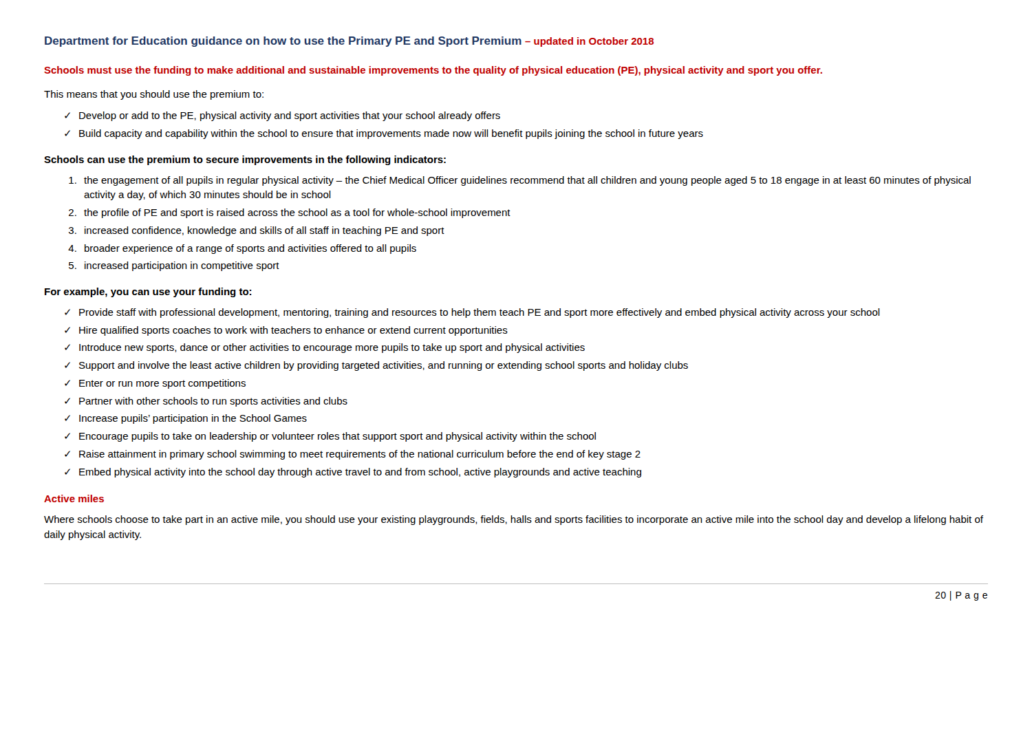Department for Education guidance on how to use the Primary PE and Sport Premium – updated in October 2018
Schools must use the funding to make additional and sustainable improvements to the quality of physical education (PE), physical activity and sport you offer.
This means that you should use the premium to:
Develop or add to the PE, physical activity and sport activities that your school already offers
Build capacity and capability within the school to ensure that improvements made now will benefit pupils joining the school in future years
Schools can use the premium to secure improvements in the following indicators:
the engagement of all pupils in regular physical activity – the Chief Medical Officer guidelines recommend that all children and young people aged 5 to 18 engage in at least 60 minutes of physical activity a day, of which 30 minutes should be in school
the profile of PE and sport is raised across the school as a tool for whole-school improvement
increased confidence, knowledge and skills of all staff in teaching PE and sport
broader experience of a range of sports and activities offered to all pupils
increased participation in competitive sport
For example, you can use your funding to:
Provide staff with professional development, mentoring, training and resources to help them teach PE and sport more effectively and embed physical activity across your school
Hire qualified sports coaches to work with teachers to enhance or extend current opportunities
Introduce new sports, dance or other activities to encourage more pupils to take up sport and physical activities
Support and involve the least active children by providing targeted activities, and running or extending school sports and holiday clubs
Enter or run more sport competitions
Partner with other schools to run sports activities and clubs
Increase pupils’ participation in the School Games
Encourage pupils to take on leadership or volunteer roles that support sport and physical activity within the school
Raise attainment in primary school swimming to meet requirements of the national curriculum before the end of key stage 2
Embed physical activity into the school day through active travel to and from school, active playgrounds and active teaching
Active miles
Where schools choose to take part in an active mile, you should use your existing playgrounds, fields, halls and sports facilities to incorporate an active mile into the school day and develop a lifelong habit of daily physical activity.
20 | P a g e